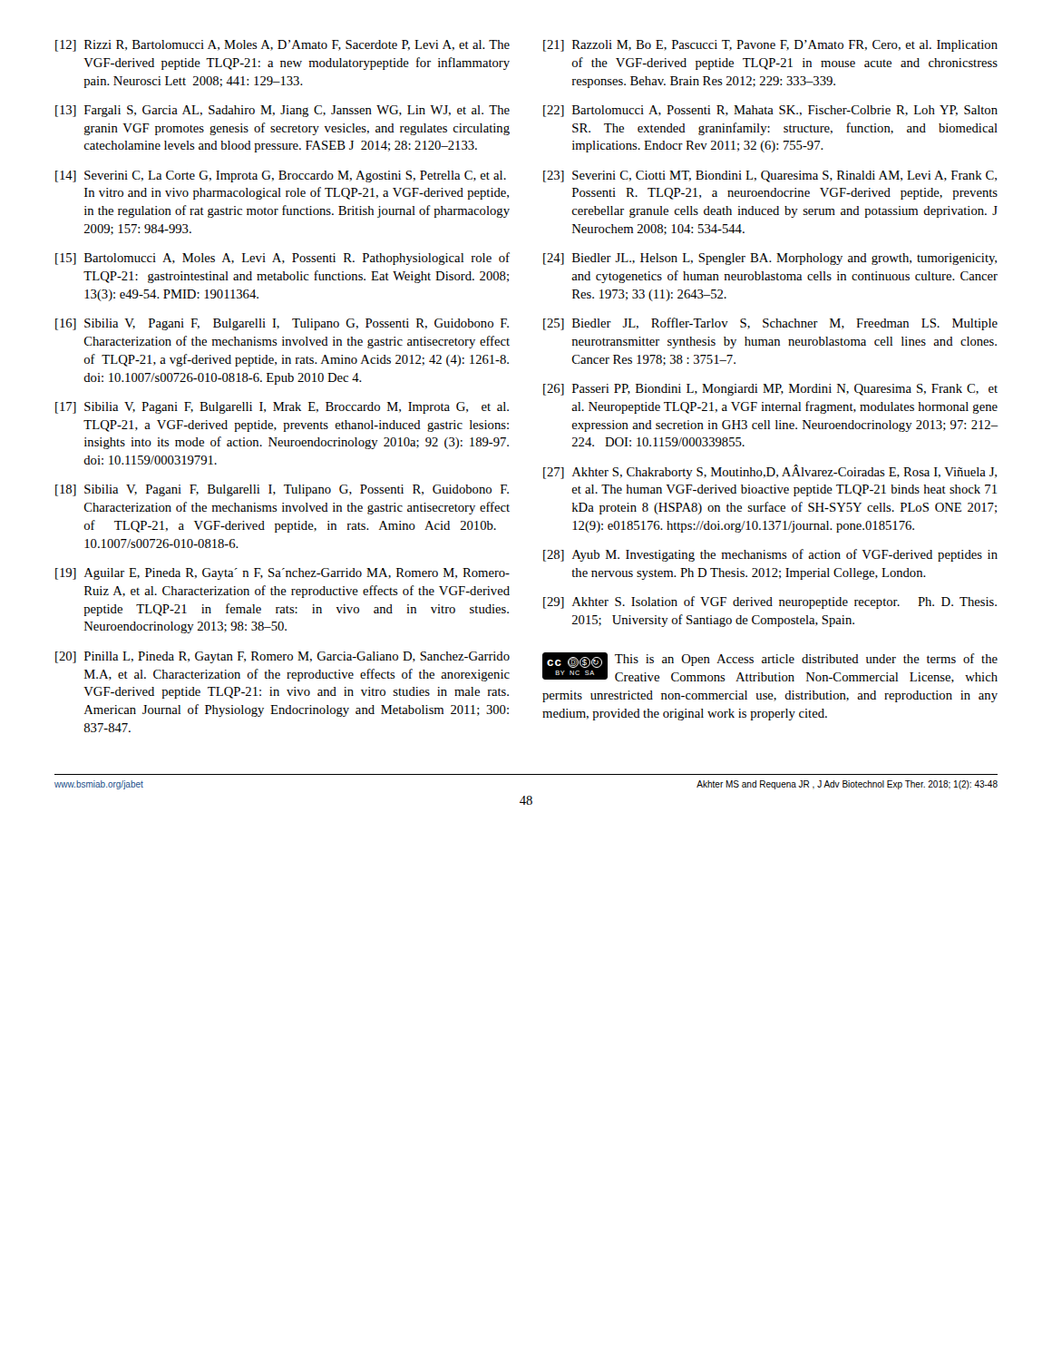[12] Rizzi R, Bartolomucci A, Moles A, D’Amato F, Sacerdote P, Levi A, et al. The VGF-derived peptide TLQP-21: a new modulatorypeptide for inflammatory pain. Neurosci Lett 2008; 441: 129–133.
[13] Fargali S, Garcia AL, Sadahiro M, Jiang C, Janssen WG, Lin WJ, et al. The granin VGF promotes genesis of secretory vesicles, and regulates circulating catecholamine levels and blood pressure. FASEB J 2014; 28: 2120–2133.
[14] Severini C, La Corte G, Improta G, Broccardo M, Agostini S, Petrella C, et al. In vitro and in vivo pharmacological role of TLQP-21, a VGF-derived peptide, in the regulation of rat gastric motor functions. British journal of pharmacology 2009; 157: 984-993.
[15] Bartolomucci A, Moles A, Levi A, Possenti R. Pathophysiological role of TLQP-21: gastrointestinal and metabolic functions. Eat Weight Disord. 2008; 13(3): e49-54. PMID: 19011364.
[16] Sibilia V, Pagani F, Bulgarelli I, Tulipano G, Possenti R, Guidobono F. Characterization of the mechanisms involved in the gastric antisecretory effect of TLQP-21, a vgf-derived peptide, in rats. Amino Acids 2012; 42 (4): 1261-8. doi: 10.1007/s00726-010-0818-6. Epub 2010 Dec 4.
[17] Sibilia V, Pagani F, Bulgarelli I, Mrak E, Broccardo M, Improta G, et al. TLQP-21, a VGF-derived peptide, prevents ethanol-induced gastric lesions: insights into its mode of action. Neuroendocrinology 2010a; 92 (3): 189-97. doi: 10.1159/000319791.
[18] Sibilia V, Pagani F, Bulgarelli I, Tulipano G, Possenti R, Guidobono F. Characterization of the mechanisms involved in the gastric antisecretory effect of TLQP-21, a VGF-derived peptide, in rats. Amino Acid 2010b. 10.1007/s00726-010-0818-6.
[19] Aguilar E, Pineda R, Gayta´ n F, Sa´nchez-Garrido MA, Romero M, Romero-Ruiz A, et al. Characterization of the reproductive effects of the VGF-derived peptide TLQP-21 in female rats: in vivo and in vitro studies. Neuroendocrinology 2013; 98: 38–50.
[20] Pinilla L, Pineda R, Gaytan F, Romero M, Garcia-Galiano D, Sanchez-Garrido M.A, et al. Characterization of the reproductive effects of the anorexigenic VGF-derived peptide TLQP-21: in vivo and in vitro studies in male rats. American Journal of Physiology Endocrinology and Metabolism 2011; 300: 837-847.
[21] Razzoli M, Bo E, Pascucci T, Pavone F, D’Amato FR, Cero, et al. Implication of the VGF-derived peptide TLQP-21 in mouse acute and chronicstress responses. Behav. Brain Res 2012; 229: 333–339.
[22] Bartolomucci A, Possenti R, Mahata SK., Fischer-Colbrie R, Loh YP, Salton SR. The extended graninfamily: structure, function, and biomedical implications. Endocr Rev 2011; 32 (6): 755-97.
[23] Severini C, Ciotti MT, Biondini L, Quaresima S, Rinaldi AM, Levi A, Frank C, Possenti R. TLQP-21, a neuroendocrine VGF-derived peptide, prevents cerebellar granule cells death induced by serum and potassium deprivation. J Neurochem 2008; 104: 534-544.
[24] Biedler JL., Helson L, Spengler BA. Morphology and growth, tumorigenicity, and cytogenetics of human neuroblastoma cells in continuous culture. Cancer Res. 1973; 33 (11): 2643–52.
[25] Biedler JL, Roffler-Tarlov S, Schachner M, Freedman LS. Multiple neurotransmitter synthesis by human neuroblastoma cell lines and clones. Cancer Res 1978; 38 : 3751–7.
[26] Passeri PP, Biondini L, Mongiardi MP, Mordini N, Quaresima S, Frank C, et al. Neuropeptide TLQP-21, a VGF internal fragment, modulates hormonal gene expression and secretion in GH3 cell line. Neuroendocrinology 2013; 97: 212–224. DOI: 10.1159/000339855.
[27] Akhter S, Chakraborty S, Moutinho,D, AÂlvarez-Coiradas E, Rosa I, Viñuela J, et al. The human VGF-derived bioactive peptide TLQP-21 binds heat shock 71 kDa protein 8 (HSPA8) on the surface of SH-SY5Y cells. PLoS ONE 2017; 12(9): e0185176. https://doi.org/10.1371/journal. pone.0185176.
[28] Ayub M. Investigating the mechanisms of action of VGF-derived peptides in the nervous system. Ph D Thesis. 2012; Imperial College, London.
[29] Akhter S. Isolation of VGF derived neuropeptide receptor. Ph. D. Thesis. 2015; University of Santiago de Compostela, Spain.
cc Ⓓ$↻ BY NC SA
This is an Open Access article distributed under the terms of the Creative Commons Attribution Non-Commercial License, which permits unrestricted non-commercial use, distribution, and reproduction in any medium, provided the original work is properly cited.
www.bsmiab.org/jabet Akhter MS and Requena JR , J Adv Biotechnol Exp Ther. 2018; 1(2): 43-48
48